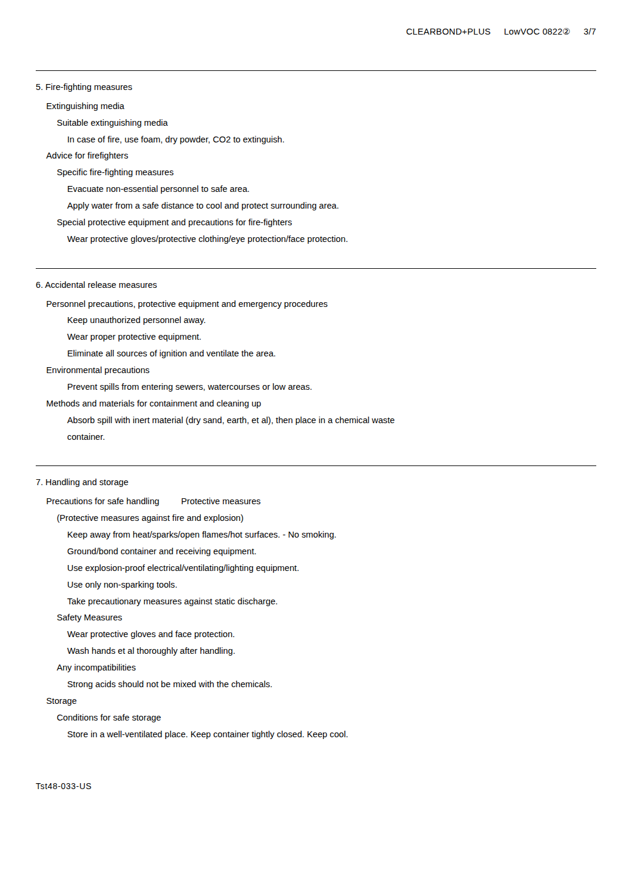CLEARBOND+PLUS LowVOC 0822②3/7
5. Fire-fighting measures
Extinguishing media
Suitable extinguishing media
In case of fire, use foam, dry powder, CO2 to extinguish.
Advice for firefighters
Specific fire-fighting measures
Evacuate non-essential personnel to safe area.
Apply water from a safe distance to cool and protect surrounding area.
Special protective equipment and precautions for fire-fighters
Wear protective gloves/protective clothing/eye protection/face protection.
6. Accidental release measures
Personnel precautions, protective equipment and emergency procedures
Keep unauthorized personnel away.
Wear proper protective equipment.
Eliminate all sources of ignition and ventilate the area.
Environmental precautions
Prevent spills from entering sewers, watercourses or low areas.
Methods and materials for containment and cleaning up
Absorb spill with inert material (dry sand, earth, et al), then place in a chemical waste container.
7. Handling and storage
Precautions for safe handlingProtective measures
(Protective measures against fire and explosion)
Keep away from heat/sparks/open flames/hot surfaces. - No smoking.
Ground/bond container and receiving equipment.
Use explosion-proof electrical/ventilating/lighting equipment.
Use only non-sparking tools.
Take precautionary measures against static discharge.
Safety Measures
Wear protective gloves and face protection.
Wash hands et al thoroughly after handling.
Any incompatibilities
Strong acids should not be mixed with the chemicals.
Storage
Conditions for safe storage
Store in a well-ventilated place. Keep container tightly closed. Keep cool.
Tst48-033-US